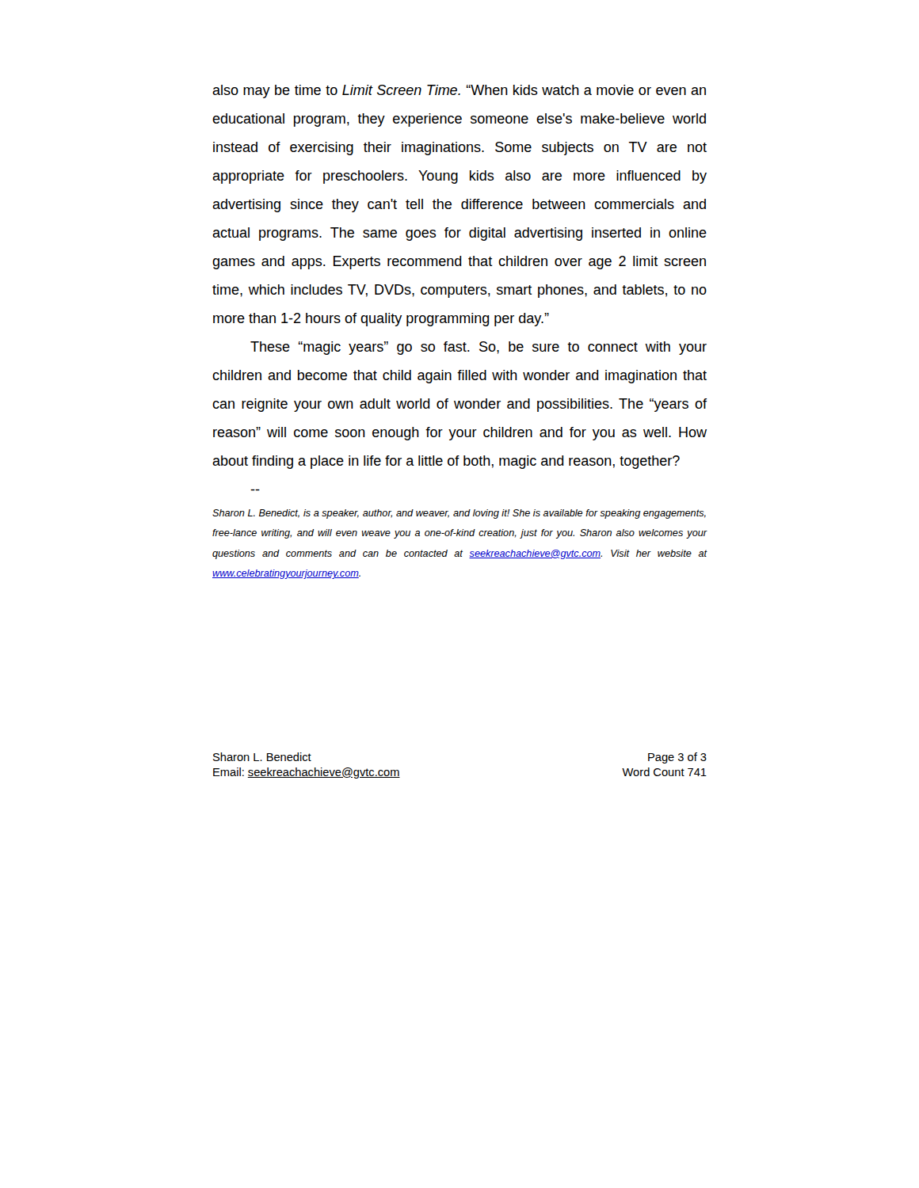also may be time to Limit Screen Time. “When kids watch a movie or even an educational program, they experience someone else's make-believe world instead of exercising their imaginations. Some subjects on TV are not appropriate for preschoolers. Young kids also are more influenced by advertising since they can't tell the difference between commercials and actual programs. The same goes for digital advertising inserted in online games and apps. Experts recommend that children over age 2 limit screen time, which includes TV, DVDs, computers, smart phones, and tablets, to no more than 1-2 hours of quality programming per day.”
These “magic years” go so fast. So, be sure to connect with your children and become that child again filled with wonder and imagination that can reignite your own adult world of wonder and possibilities. The “years of reason” will come soon enough for your children and for you as well. How about finding a place in life for a little of both, magic and reason, together?
--
Sharon L. Benedict, is a speaker, author, and weaver, and loving it! She is available for speaking engagements, free-lance writing, and will even weave you a one-of-kind creation, just for you. Sharon also welcomes your questions and comments and can be contacted at seekreachachieve@gvtc.com. Visit her website at www.celebratingyourjourney.com.
Sharon L. Benedict
Email: seekreachachieve@gvtc.com
Page 3 of 3
Word Count 741